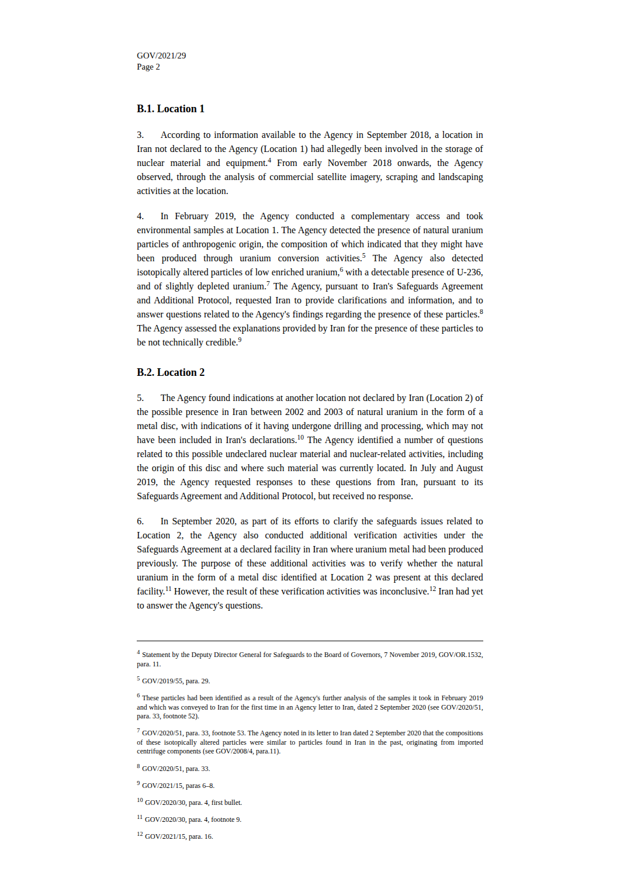GOV/2021/29
Page 2
B.1. Location 1
3. According to information available to the Agency in September 2018, a location in Iran not declared to the Agency (Location 1) had allegedly been involved in the storage of nuclear material and equipment.4 From early November 2018 onwards, the Agency observed, through the analysis of commercial satellite imagery, scraping and landscaping activities at the location.
4. In February 2019, the Agency conducted a complementary access and took environmental samples at Location 1. The Agency detected the presence of natural uranium particles of anthropogenic origin, the composition of which indicated that they might have been produced through uranium conversion activities.5 The Agency also detected isotopically altered particles of low enriched uranium,6 with a detectable presence of U-236, and of slightly depleted uranium.7 The Agency, pursuant to Iran's Safeguards Agreement and Additional Protocol, requested Iran to provide clarifications and information, and to answer questions related to the Agency's findings regarding the presence of these particles.8 The Agency assessed the explanations provided by Iran for the presence of these particles to be not technically credible.9
B.2. Location 2
5. The Agency found indications at another location not declared by Iran (Location 2) of the possible presence in Iran between 2002 and 2003 of natural uranium in the form of a metal disc, with indications of it having undergone drilling and processing, which may not have been included in Iran's declarations.10 The Agency identified a number of questions related to this possible undeclared nuclear material and nuclear-related activities, including the origin of this disc and where such material was currently located. In July and August 2019, the Agency requested responses to these questions from Iran, pursuant to its Safeguards Agreement and Additional Protocol, but received no response.
6. In September 2020, as part of its efforts to clarify the safeguards issues related to Location 2, the Agency also conducted additional verification activities under the Safeguards Agreement at a declared facility in Iran where uranium metal had been produced previously. The purpose of these additional activities was to verify whether the natural uranium in the form of a metal disc identified at Location 2 was present at this declared facility.11 However, the result of these verification activities was inconclusive.12 Iran had yet to answer the Agency's questions.
4 Statement by the Deputy Director General for Safeguards to the Board of Governors, 7 November 2019, GOV/OR.1532, para. 11.
5 GOV/2019/55, para. 29.
6 These particles had been identified as a result of the Agency's further analysis of the samples it took in February 2019 and which was conveyed to Iran for the first time in an Agency letter to Iran, dated 2 September 2020 (see GOV/2020/51, para. 33, footnote 52).
7 GOV/2020/51, para. 33, footnote 53. The Agency noted in its letter to Iran dated 2 September 2020 that the compositions of these isotopically altered particles were similar to particles found in Iran in the past, originating from imported centrifuge components (see GOV/2008/4, para.11).
8 GOV/2020/51, para. 33.
9 GOV/2021/15, paras 6–8.
10 GOV/2020/30, para. 4, first bullet.
11 GOV/2020/30, para. 4, footnote 9.
12 GOV/2021/15, para. 16.